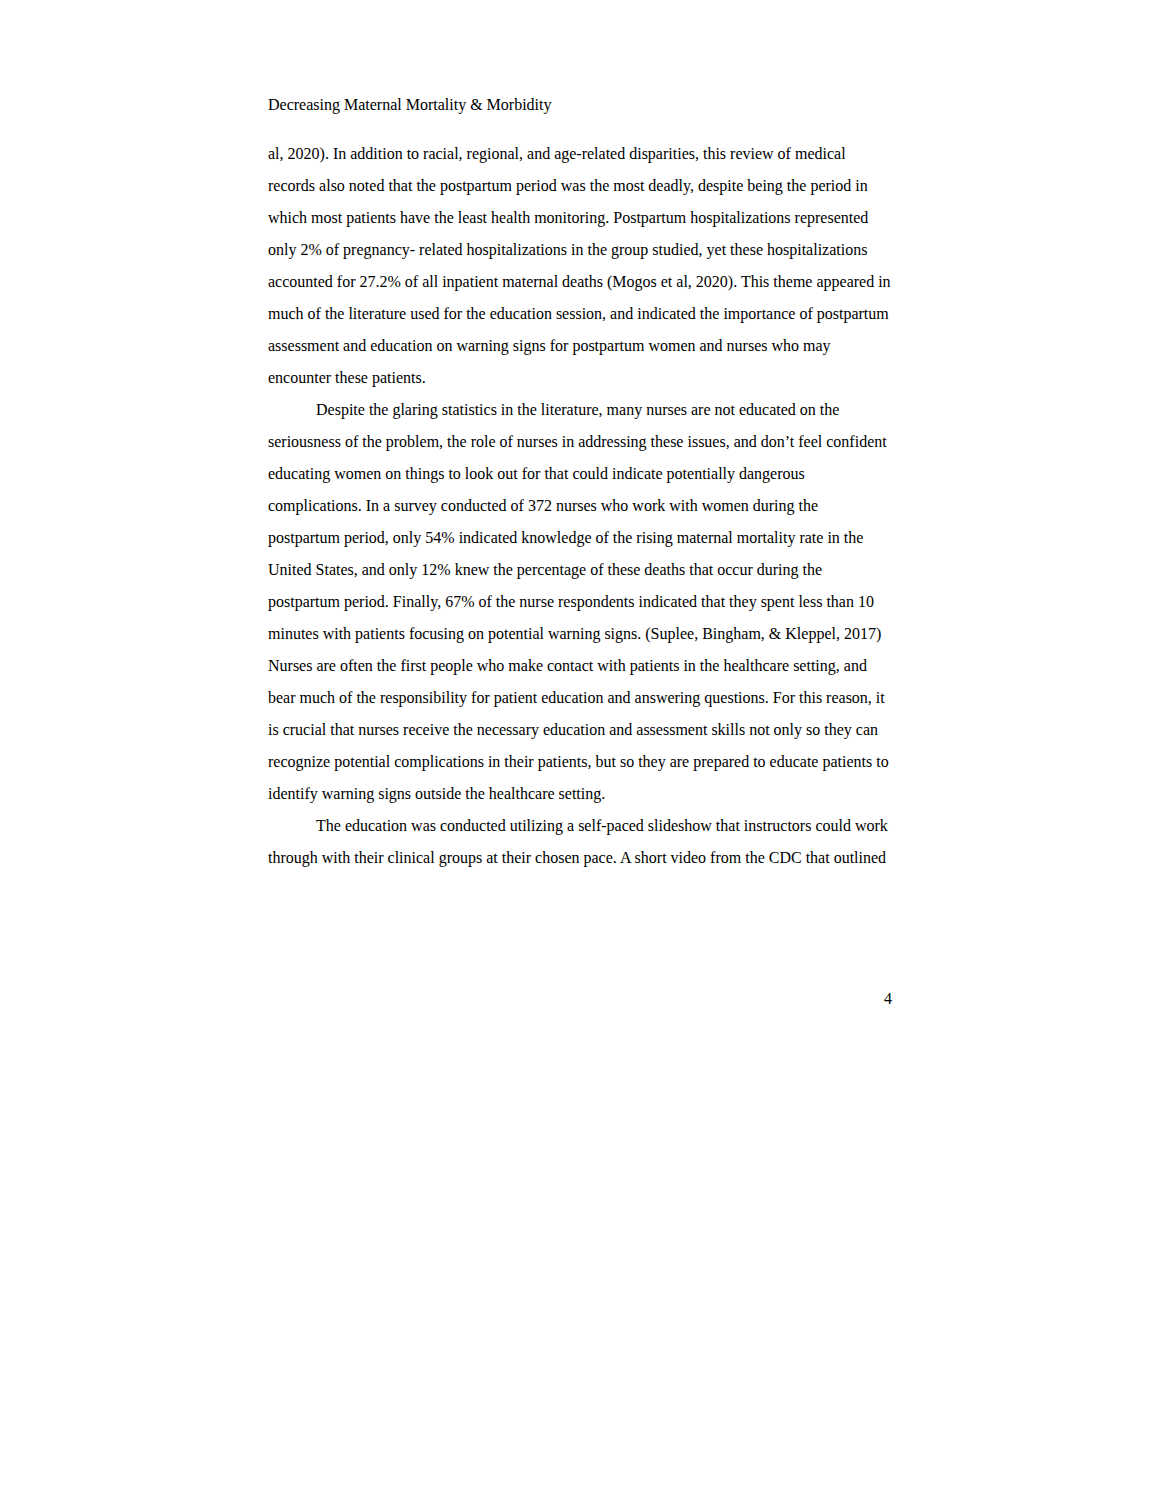Decreasing Maternal Mortality & Morbidity
al, 2020). In addition to racial, regional, and age-related disparities, this review of medical records also noted that the postpartum period was the most deadly, despite being the period in which most patients have the least health monitoring. Postpartum hospitalizations represented only 2% of pregnancy- related hospitalizations in the group studied, yet these hospitalizations accounted for 27.2% of all inpatient maternal deaths (Mogos et al, 2020). This theme appeared in much of the literature used for the education session, and indicated the importance of postpartum assessment and education on warning signs for postpartum women and nurses who may encounter these patients.
Despite the glaring statistics in the literature, many nurses are not educated on the seriousness of the problem, the role of nurses in addressing these issues, and don’t feel confident educating women on things to look out for that could indicate potentially dangerous complications. In a survey conducted of 372 nurses who work with women during the postpartum period, only 54% indicated knowledge of the rising maternal mortality rate in the United States, and only 12% knew the percentage of these deaths that occur during the postpartum period. Finally, 67% of the nurse respondents indicated that they spent less than 10 minutes with patients focusing on potential warning signs. (Suplee, Bingham, & Kleppel, 2017) Nurses are often the first people who make contact with patients in the healthcare setting, and bear much of the responsibility for patient education and answering questions. For this reason, it is crucial that nurses receive the necessary education and assessment skills not only so they can recognize potential complications in their patients, but so they are prepared to educate patients to identify warning signs outside the healthcare setting.
The education was conducted utilizing a self-paced slideshow that instructors could work through with their clinical groups at their chosen pace. A short video from the CDC that outlined
4